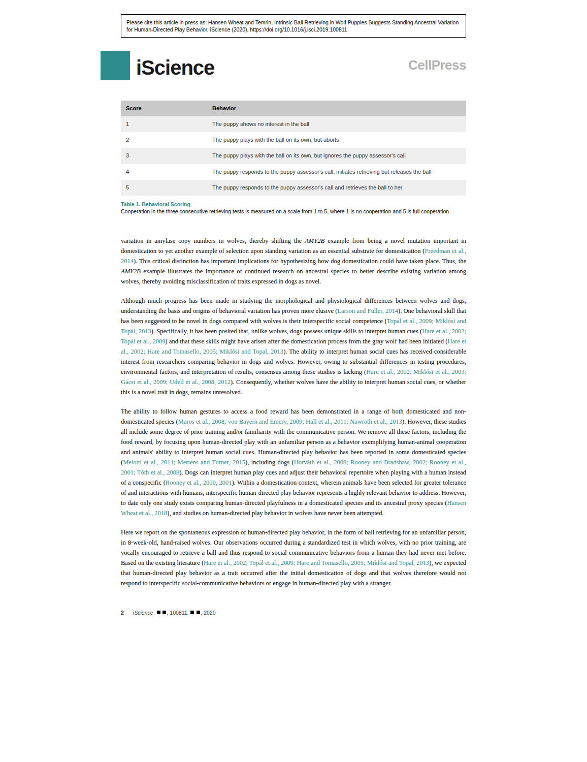Please cite this article in press as: Hansen Wheat and Temrin, Intrinsic Ball Retrieving in Wolf Puppies Suggests Standing Ancestral Variation for Human-Directed Play Behavior, iScience (2020), https://doi.org/10.1016/j.isci.2019.100811
iScience
CellPress
| Score | Behavior |
| --- | --- |
| 1 | The puppy shows no interest in the ball |
| 2 | The puppy plays with the ball on its own, but aborts |
| 3 | The puppy plays with the ball on its own, but ignores the puppy assessor's call |
| 4 | The puppy responds to the puppy assessor's call, initiates retrieving but releases the ball |
| 5 | The puppy responds to the puppy assessor's call and retrieves the ball to her |
Table 1. Behavioral Scoring
Cooperation in the three consecutive retrieving tests is measured on a scale from 1 to 5, where 1 is no cooperation and 5 is full cooperation.
variation in amylase copy numbers in wolves, thereby shifting the AMY2B example from being a novel mutation important in domestication to yet another example of selection upon standing variation as an essential substrate for domestication (Freedman et al., 2014). This critical distinction has important implications for hypothesizing how dog domestication could have taken place. Thus, the AMY2B example illustrates the importance of continued research on ancestral species to better describe existing variation among wolves, thereby avoiding misclassification of traits expressed in dogs as novel.
Although much progress has been made in studying the morphological and physiological differences between wolves and dogs, understanding the basis and origins of behavioral variation has proven more elusive (Larson and Fuller, 2014). One behavioral skill that has been suggested to be novel in dogs compared with wolves is their interspecific social competence (Topál et al., 2009; Miklósi and Topál, 2013). Specifically, it has been posited that, unlike wolves, dogs possess unique skills to interpret human cues (Hare et al., 2002; Topál et al., 2009) and that these skills might have arisen after the domestication process from the gray wolf had been initiated (Hare et al., 2002; Hare and Tomasello, 2005; Miklósi and Topal, 2013). The ability to interpret human social cues has received considerable interest from researchers comparing behavior in dogs and wolves. However, owing to substantial differences in testing procedures, environmental factors, and interpretation of results, consensus among these studies is lacking (Hare et al., 2002; Miklósi et al., 2003; Gácsi et al., 2009; Udell et al., 2008, 2012). Consequently, whether wolves have the ability to interpret human social cues, or whether this is a novel trait in dogs, remains unresolved.
The ability to follow human gestures to access a food reward has been demonstrated in a range of both domesticated and non-domesticated species (Maros et al., 2008; von Bayern and Emery, 2009; Hall et al., 2011; Nawroth et al., 2013). However, these studies all include some degree of prior training and/or familiarity with the communicative person. We remove all these factors, including the food reward, by focusing upon human-directed play with an unfamiliar person as a behavior exemplifying human-animal cooperation and animals' ability to interpret human social cues. Human-directed play behavior has been reported in some domesticated species (Melotti et al., 2014; Mertens and Turner, 2015), including dogs (Horváth et al., 2008; Rooney and Bradshaw, 2002; Rooney et al., 2001; Tóth et al., 2008). Dogs can interpret human play cues and adjust their behavioral repertoire when playing with a human instead of a conspecific (Rooney et al., 2000, 2001). Within a domestication context, wherein animals have been selected for greater tolerance of and interactions with humans, interspecific human-directed play behavior represents a highly relevant behavior to address. However, to date only one study exists comparing human-directed playfulness in a domesticated species and its ancestral proxy species (Hansen Wheat et al., 2018), and studies on human-directed play behavior in wolves have never been attempted.
Here we report on the spontaneous expression of human-directed play behavior, in the form of ball retrieving for an unfamiliar person, in 8-week-old, hand-raised wolves. Our observations occurred during a standardized test in which wolves, with no prior training, are vocally encouraged to retrieve a ball and thus respond to social-communicative behaviors from a human they had never met before. Based on the existing literature (Hare et al., 2002; Topál et al., 2009; Hare and Tomasello, 2005; Miklósi and Topal, 2013), we expected that human-directed play behavior as a trait occurred after the initial domestication of dogs and that wolves therefore would not respond to interspecific social-communicative behaviors or engage in human-directed play with a stranger.
2 iScience , 100811, , 2020